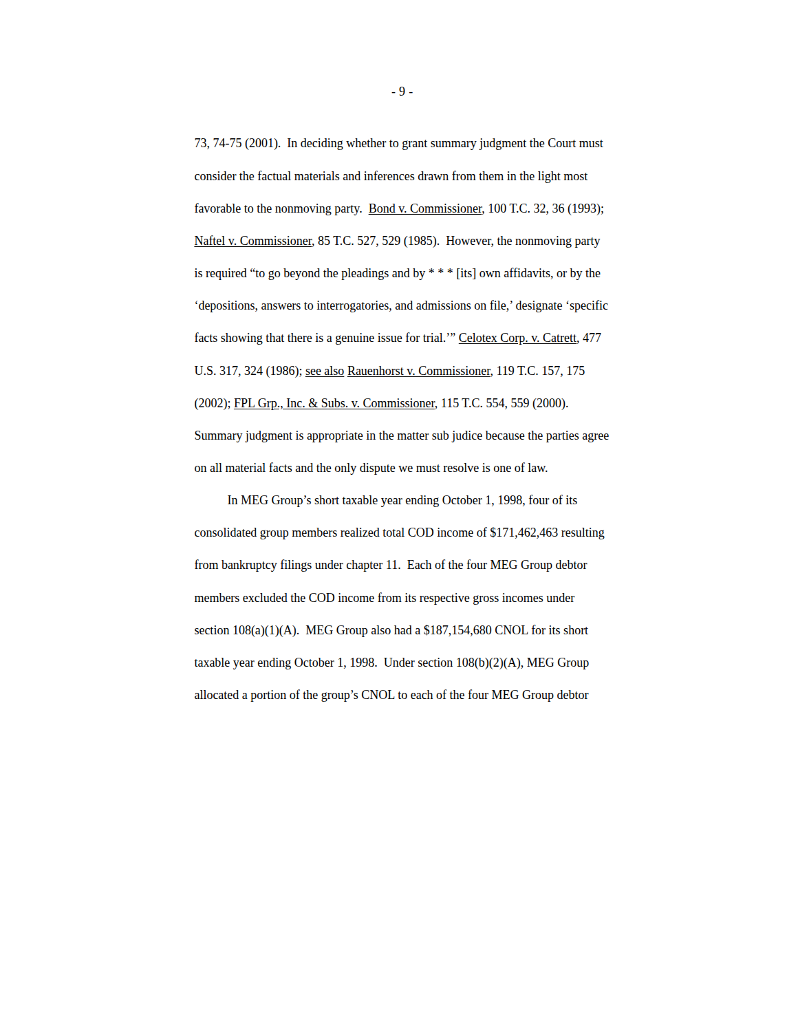- 9 -
73, 74-75 (2001). In deciding whether to grant summary judgment the Court must consider the factual materials and inferences drawn from them in the light most favorable to the nonmoving party. Bond v. Commissioner, 100 T.C. 32, 36 (1993); Naftel v. Commissioner, 85 T.C. 527, 529 (1985). However, the nonmoving party is required “to go beyond the pleadings and by * * * [its] own affidavits, or by the ‘depositions, answers to interrogatories, and admissions on file,’ designate ‘specific facts showing that there is a genuine issue for trial.’” Celotex Corp. v. Catrett, 477 U.S. 317, 324 (1986); see also Rauenhorst v. Commissioner, 119 T.C. 157, 175 (2002); FPL Grp., Inc. & Subs. v. Commissioner, 115 T.C. 554, 559 (2000). Summary judgment is appropriate in the matter sub judice because the parties agree on all material facts and the only dispute we must resolve is one of law.
In MEG Group’s short taxable year ending October 1, 1998, four of its consolidated group members realized total COD income of $171,462,463 resulting from bankruptcy filings under chapter 11. Each of the four MEG Group debtor members excluded the COD income from its respective gross incomes under section 108(a)(1)(A). MEG Group also had a $187,154,680 CNOL for its short taxable year ending October 1, 1998. Under section 108(b)(2)(A), MEG Group allocated a portion of the group’s CNOL to each of the four MEG Group debtor